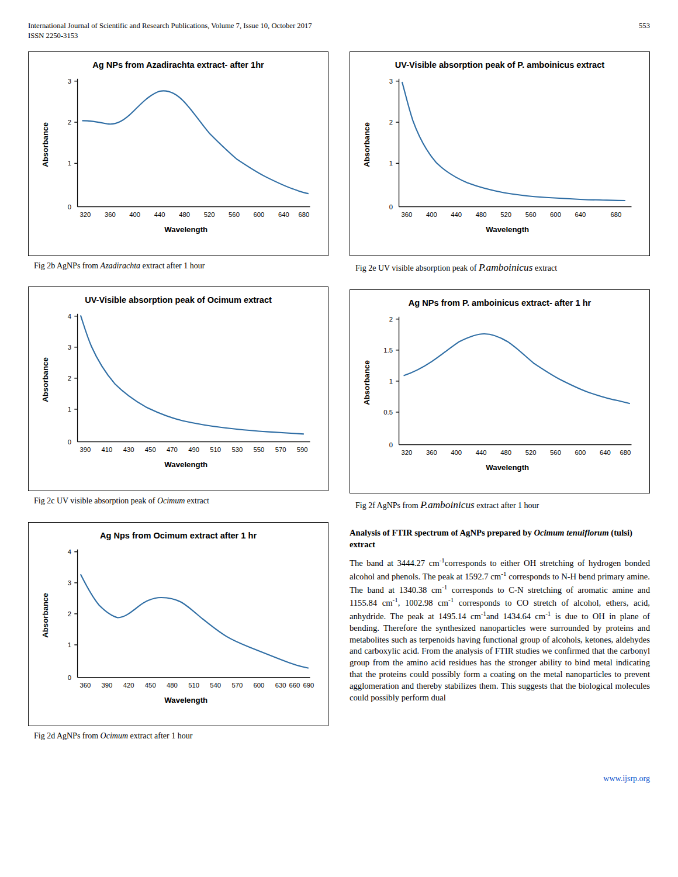International Journal of Scientific and Research Publications, Volume 7, Issue 10, October 2017
ISSN 2250-3153
553
Ag NPs from Azadirachta extract- after 1hr 3 2 1 0 320 360 400 440 480 520 560 600 640 680 Wavelength Absorbance
Fig 2b AgNPs from Azadirachta extract after 1 hour
UV-Visible absorption peak of Ocimum extract 4 3 2 1 0 390 410 430 450 470 490 510 530 550 570 590 Wavelength Absorbance
Fig 2c UV visible absorption peak of Ocimum extract
Ag Nps from Ocimum extract after 1 hr 4 3 2 1 0 360 390 420 450 480 510 540 570 600 630 660 690 Wavelength Absorbance
Fig 2d AgNPs from Ocimum extract after 1 hour
UV-Visible absorption peak of P. amboinicus extract 3 2 1 0 360 400 440 480 520 560 600 640 680 Wavelength Absorbance
Fig 2e UV visible absorption peak of P.amboinicus extract
Ag NPs from P. amboinicus extract- after 1 hr 2 1.5 1 0.5 0 320 360 400 440 480 520 560 600 640 680 Wavelength Absorbance
Fig 2f AgNPs from P.amboinicus extract after 1 hour
Analysis of FTIR spectrum of AgNPs prepared by Ocimum tenuiflorum (tulsi) extract
The band at 3444.27 cm-1corresponds to either OH stretching of hydrogen bonded alcohol and phenols. The peak at 1592.7 cm-1 corresponds to N-H bend primary amine. The band at 1340.38 cm-1 corresponds to C-N stretching of aromatic amine and 1155.84 cm-1, 1002.98 cm-1 corresponds to CO stretch of alcohol, ethers, acid, anhydride. The peak at 1495.14 cm-1and 1434.64 cm-1 is due to OH in plane of bending. Therefore the synthesized nanoparticles were surrounded by proteins and metabolites such as terpenoids having functional group of alcohols, ketones, aldehydes and carboxylic acid. From the analysis of FTIR studies we confirmed that the carbonyl group from the amino acid residues has the stronger ability to bind metal indicating that the proteins could possibly form a coating on the metal nanoparticles to prevent agglomeration and thereby stabilizes them. This suggests that the biological molecules could possibly perform dual
www.ijsrp.org